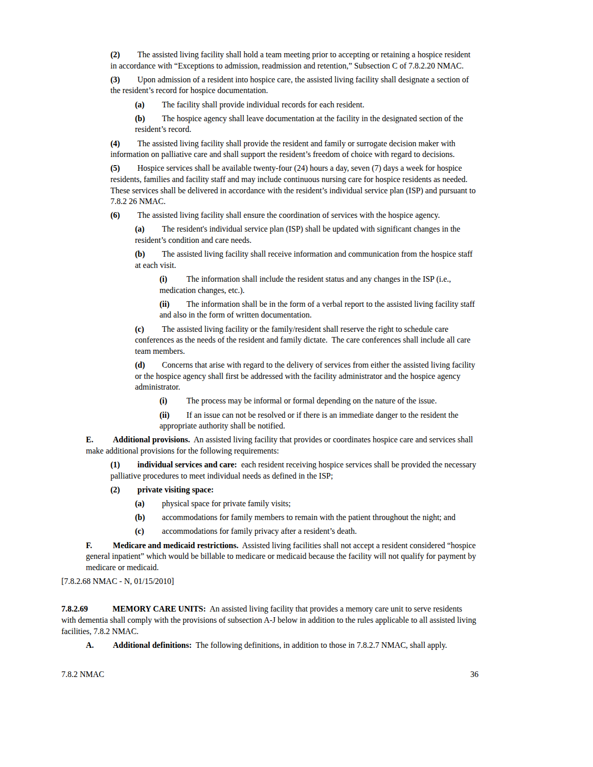(2) The assisted living facility shall hold a team meeting prior to accepting or retaining a hospice resident in accordance with “Exceptions to admission, readmission and retention,” Subsection C of 7.8.2.20 NMAC.
(3) Upon admission of a resident into hospice care, the assisted living facility shall designate a section of the resident’s record for hospice documentation.
(a) The facility shall provide individual records for each resident.
(b) The hospice agency shall leave documentation at the facility in the designated section of the resident’s record.
(4) The assisted living facility shall provide the resident and family or surrogate decision maker with information on palliative care and shall support the resident’s freedom of choice with regard to decisions.
(5) Hospice services shall be available twenty-four (24) hours a day, seven (7) days a week for hospice residents, families and facility staff and may include continuous nursing care for hospice residents as needed. These services shall be delivered in accordance with the resident’s individual service plan (ISP) and pursuant to 7.8.2 26 NMAC.
(6) The assisted living facility shall ensure the coordination of services with the hospice agency.
(a) The resident's individual service plan (ISP) shall be updated with significant changes in the resident’s condition and care needs.
(b) The assisted living facility shall receive information and communication from the hospice staff at each visit.
(i) The information shall include the resident status and any changes in the ISP (i.e., medication changes, etc.).
(ii) The information shall be in the form of a verbal report to the assisted living facility staff and also in the form of written documentation.
(c) The assisted living facility or the family/resident shall reserve the right to schedule care conferences as the needs of the resident and family dictate. The care conferences shall include all care team members.
(d) Concerns that arise with regard to the delivery of services from either the assisted living facility or the hospice agency shall first be addressed with the facility administrator and the hospice agency administrator.
(i) The process may be informal or formal depending on the nature of the issue.
(ii) If an issue can not be resolved or if there is an immediate danger to the resident the appropriate authority shall be notified.
E. Additional provisions. An assisted living facility that provides or coordinates hospice care and services shall make additional provisions for the following requirements:
(1) individual services and care: each resident receiving hospice services shall be provided the necessary palliative procedures to meet individual needs as defined in the ISP;
(2) private visiting space:
(a) physical space for private family visits;
(b) accommodations for family members to remain with the patient throughout the night; and
(c) accommodations for family privacy after a resident’s death.
F. Medicare and medicaid restrictions. Assisted living facilities shall not accept a resident considered “hospice general inpatient” which would be billable to medicare or medicaid because the facility will not qualify for payment by medicare or medicaid.
[7.8.2.68 NMAC - N, 01/15/2010]
7.8.2.69 MEMORY CARE UNITS: An assisted living facility that provides a memory care unit to serve residents with dementia shall comply with the provisions of subsection A-J below in addition to the rules applicable to all assisted living facilities, 7.8.2 NMAC.
A. Additional definitions: The following definitions, in addition to those in 7.8.2.7 NMAC, shall apply.
7.8.2 NMAC 36